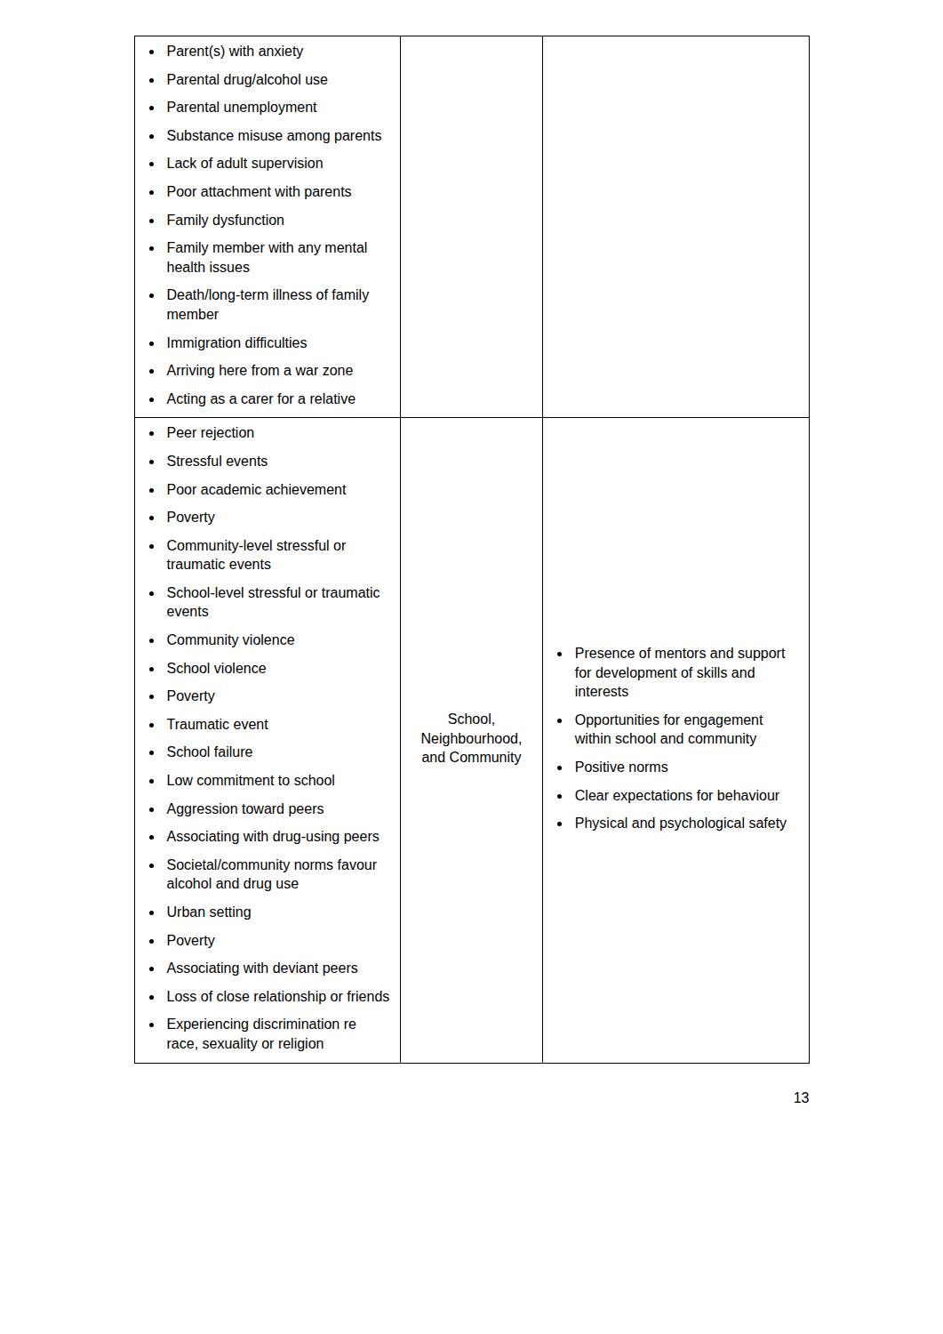| Parent(s) with anxiety Parental drug/alcohol use Parental unemployment Substance misuse among parents Lack of adult supervision Poor attachment with parents Family dysfunction Family member with any mental health issues Death/long-term illness of family member Immigration difficulties Arriving here from a war zone Acting as a carer for a relative | | |
| Peer rejection Stressful events Poor academic achievement Poverty Community-level stressful or traumatic events School-level stressful or traumatic events Community violence School violence Poverty Traumatic event School failure Low commitment to school Aggression toward peers Associating with drug-using peers Societal/community norms favour alcohol and drug use Urban setting Poverty Associating with deviant peers Loss of close relationship or friends Experiencing discrimination re race, sexuality or religion | School, Neighbourhood, and Community | Presence of mentors and support for development of skills and interests Opportunities for engagement within school and community Positive norms Clear expectations for behaviour Physical and psychological safety |
13